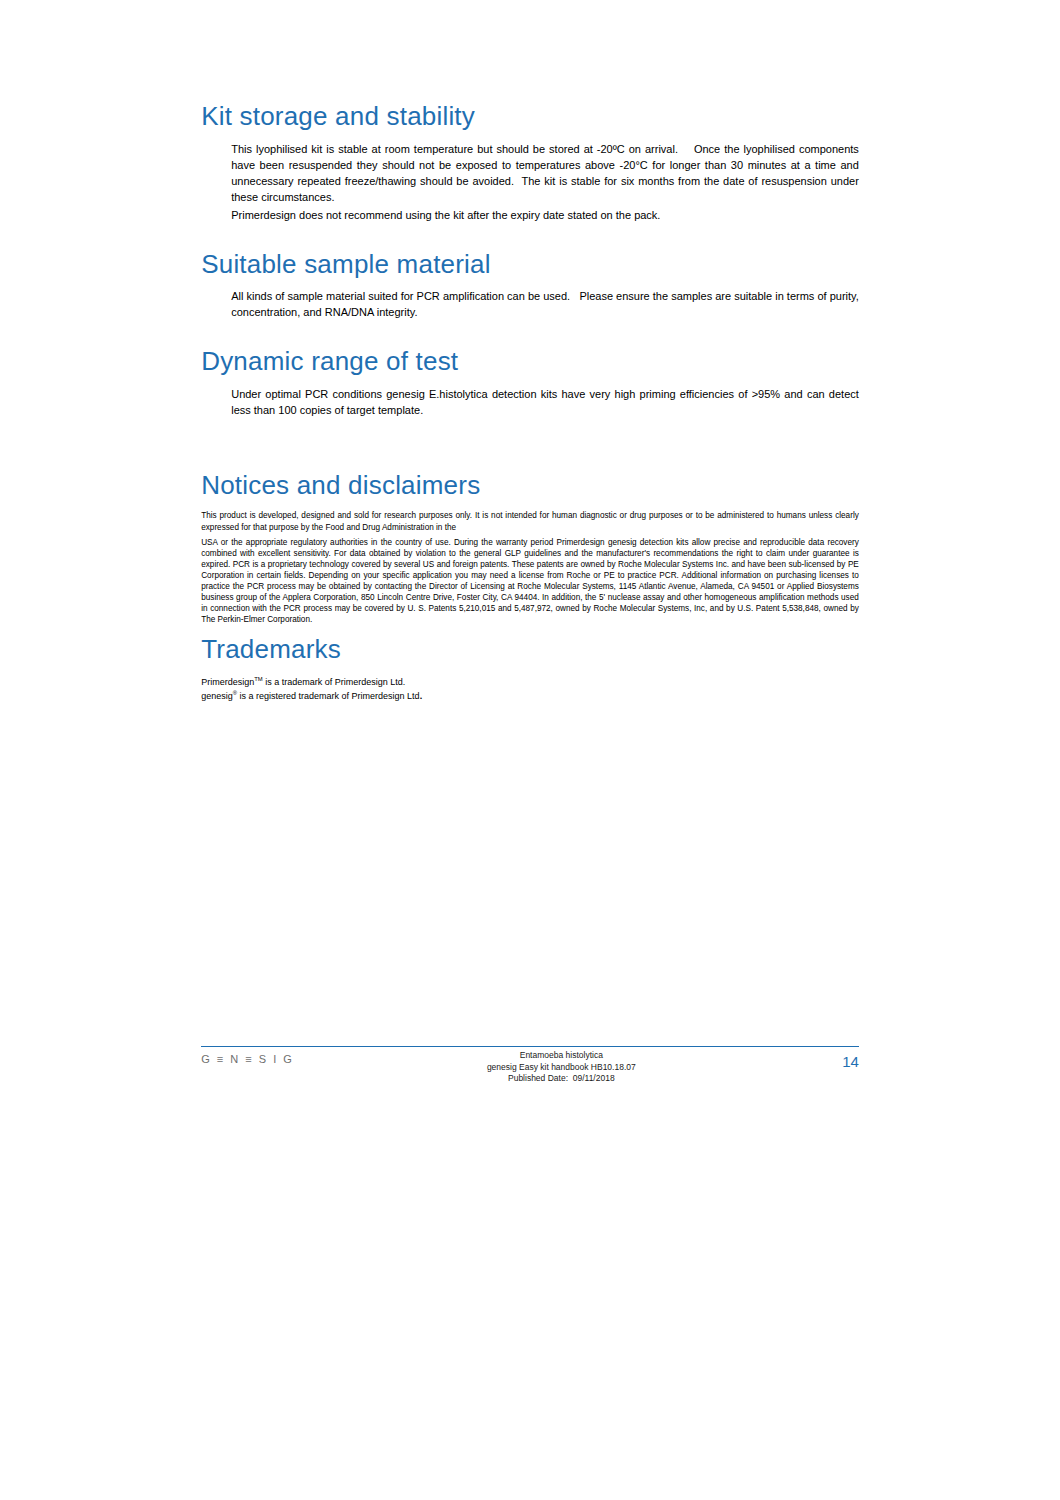Kit storage and stability
This lyophilised kit is stable at room temperature but should be stored at -20ºC on arrival. Once the lyophilised components have been resuspended they should not be exposed to temperatures above -20°C for longer than 30 minutes at a time and unnecessary repeated freeze/thawing should be avoided. The kit is stable for six months from the date of resuspension under these circumstances.
Primerdesign does not recommend using the kit after the expiry date stated on the pack.
Suitable sample material
All kinds of sample material suited for PCR amplification can be used. Please ensure the samples are suitable in terms of purity, concentration, and RNA/DNA integrity.
Dynamic range of test
Under optimal PCR conditions genesig E.histolytica detection kits have very high priming efficiencies of >95% and can detect less than 100 copies of target template.
Notices and disclaimers
This product is developed, designed and sold for research purposes only. It is not intended for human diagnostic or drug purposes or to be administered to humans unless clearly expressed for that purpose by the Food and Drug Administration in the
USA or the appropriate regulatory authorities in the country of use. During the warranty period Primerdesign genesig detection kits allow precise and reproducible data recovery combined with excellent sensitivity. For data obtained by violation to the general GLP guidelines and the manufacturer's recommendations the right to claim under guarantee is expired. PCR is a proprietary technology covered by several US and foreign patents. These patents are owned by Roche Molecular Systems Inc. and have been sub-licensed by PE Corporation in certain fields. Depending on your specific application you may need a license from Roche or PE to practice PCR. Additional information on purchasing licenses to practice the PCR process may be obtained by contacting the Director of Licensing at Roche Molecular Systems, 1145 Atlantic Avenue, Alameda, CA 94501 or Applied Biosystems business group of the Applera Corporation, 850 Lincoln Centre Drive, Foster City, CA 94404. In addition, the 5' nuclease assay and other homogeneous amplification methods used in connection with the PCR process may be covered by U. S. Patents 5,210,015 and 5,487,972, owned by Roche Molecular Systems, Inc, and by U.S. Patent 5,538,848, owned by The Perkin-Elmer Corporation.
Trademarks
PrimerdesignTM is a trademark of Primerdesign Ltd.
genesig® is a registered trademark of Primerdesign Ltd.
G ≡ N ≡ S I G
Entamoeba histolytica
genesig Easy kit handbook HB10.18.07
Published Date: 09/11/2018
14